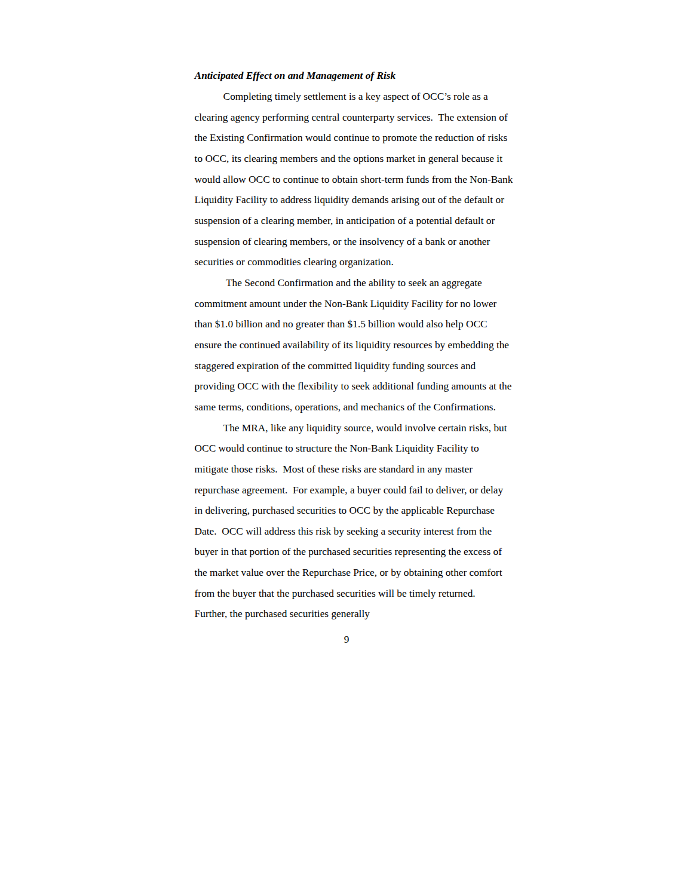Anticipated Effect on and Management of Risk
Completing timely settlement is a key aspect of OCC’s role as a clearing agency performing central counterparty services. The extension of the Existing Confirmation would continue to promote the reduction of risks to OCC, its clearing members and the options market in general because it would allow OCC to continue to obtain short-term funds from the Non-Bank Liquidity Facility to address liquidity demands arising out of the default or suspension of a clearing member, in anticipation of a potential default or suspension of clearing members, or the insolvency of a bank or another securities or commodities clearing organization.
The Second Confirmation and the ability to seek an aggregate commitment amount under the Non-Bank Liquidity Facility for no lower than $1.0 billion and no greater than $1.5 billion would also help OCC ensure the continued availability of its liquidity resources by embedding the staggered expiration of the committed liquidity funding sources and providing OCC with the flexibility to seek additional funding amounts at the same terms, conditions, operations, and mechanics of the Confirmations.
The MRA, like any liquidity source, would involve certain risks, but OCC would continue to structure the Non-Bank Liquidity Facility to mitigate those risks. Most of these risks are standard in any master repurchase agreement. For example, a buyer could fail to deliver, or delay in delivering, purchased securities to OCC by the applicable Repurchase Date. OCC will address this risk by seeking a security interest from the buyer in that portion of the purchased securities representing the excess of the market value over the Repurchase Price, or by obtaining other comfort from the buyer that the purchased securities will be timely returned. Further, the purchased securities generally
9